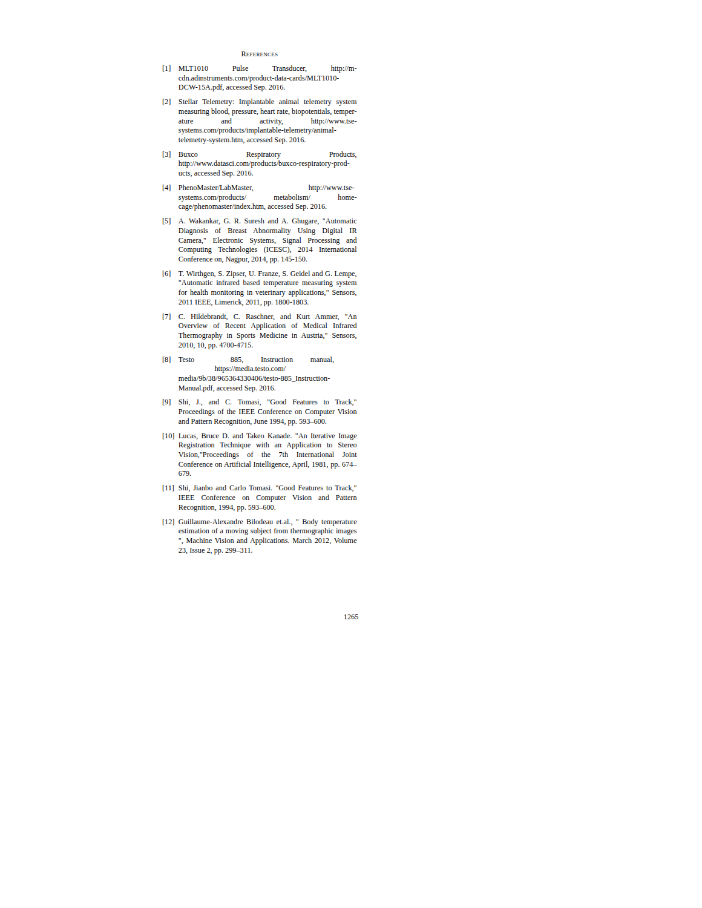References
[1] MLT1010 Pulse Transducer, http://m-cdn.adinstruments.com/product-data-cards/MLT1010-DCW-15A.pdf, accessed Sep. 2016.
[2] Stellar Telemetry: Implantable animal telemetry system measuring blood, pressure, heart rate, biopotentials, temperature and activity, http://www.tse-systems.com/products/implantable-telemetry/animal-telemetry-system.htm, accessed Sep. 2016.
[3] Buxco Respiratory Products, http://www.datasci.com/products/buxco-respiratory-products, accessed Sep. 2016.
[4] PhenoMaster/LabMaster, http://www.tse-systems.com/products/ metabolism/ home-cage/phenomaster/index.htm, accessed Sep. 2016.
[5] A. Wakankar, G. R. Suresh and A. Ghugare, "Automatic Diagnosis of Breast Abnormality Using Digital IR Camera," Electronic Systems, Signal Processing and Computing Technologies (ICESC), 2014 International Conference on, Nagpur, 2014, pp. 145-150.
[6] T. Wirthgen, S. Zipser, U. Franze, S. Geidel and G. Lempe, "Automatic infrared based temperature measuring system for health monitoring in veterinary applications," Sensors, 2011 IEEE, Limerick, 2011, pp. 1800-1803.
[7] C. Hildebrandt, C. Raschner, and Kurt Ammer, "An Overview of Recent Application of Medical Infrared Thermography in Sports Medicine in Austria," Sensors, 2010, 10, pp. 4700-4715.
[8] Testo 885, Instruction manual, https://media.testo.com/ media/9b/38/965364330406/testo-885_Instruction-Manual.pdf, accessed Sep. 2016.
[9] Shi, J., and C. Tomasi, "Good Features to Track," Proceedings of the IEEE Conference on Computer Vision and Pattern Recognition, June 1994, pp. 593–600.
[10] Lucas, Bruce D. and Takeo Kanade. "An Iterative Image Registration Technique with an Application to Stereo Vision,"Proceedings of the 7th International Joint Conference on Artificial Intelligence, April, 1981, pp. 674–679.
[11] Shi, Jianbo and Carlo Tomasi. "Good Features to Track," IEEE Conference on Computer Vision and Pattern Recognition, 1994, pp. 593–600.
[12] Guillaume-Alexandre Bilodeau et.al., " Body temperature estimation of a moving subject from thermographic images ", Machine Vision and Applications. March 2012, Volume 23, Issue 2, pp. 299–311.
1265